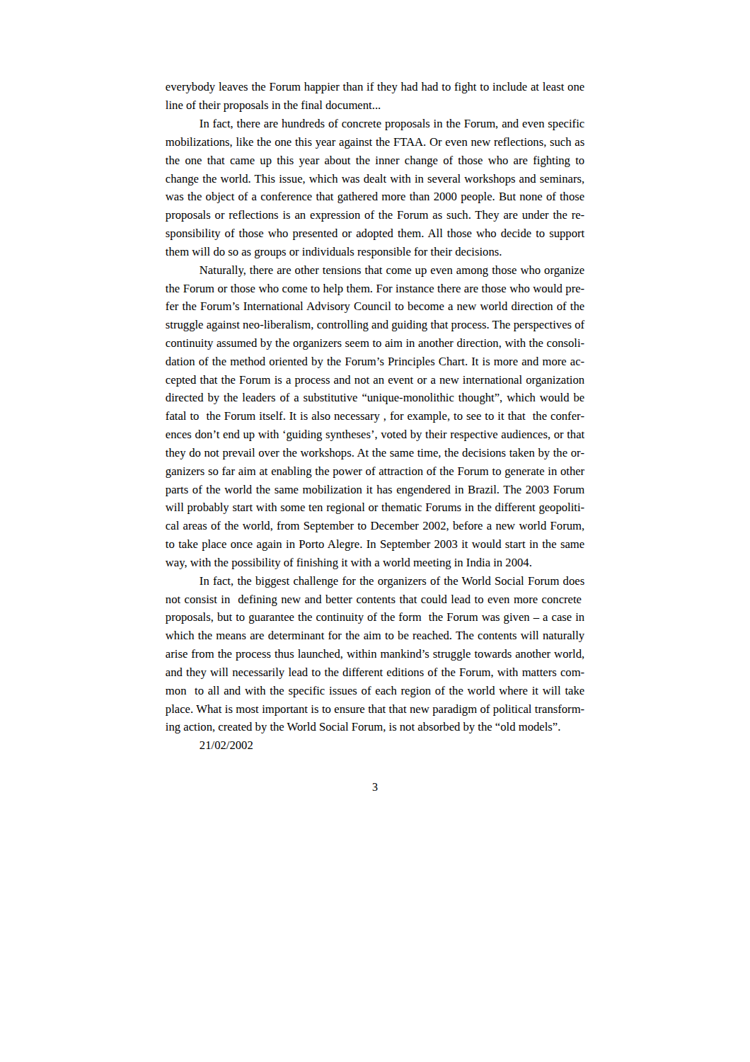everybody leaves the Forum happier than if they had had to fight to include at least one line of their proposals in the final document...
In fact, there are hundreds of concrete proposals in the Forum, and even specific mobilizations, like the one this year against the FTAA. Or even new reflections, such as the one that came up this year about the inner change of those who are fighting to change the world. This issue, which was dealt with in several workshops and seminars, was the object of a conference that gathered more than 2000 people. But none of those proposals or reflections is an expression of the Forum as such. They are under the responsibility of those who presented or adopted them. All those who decide to support them will do so as groups or individuals responsible for their decisions.
Naturally, there are other tensions that come up even among those who organize the Forum or those who come to help them. For instance there are those who would prefer the Forum’s International Advisory Council to become a new world direction of the struggle against neo-liberalism, controlling and guiding that process. The perspectives of continuity assumed by the organizers seem to aim in another direction, with the consolidation of the method oriented by the Forum’s Principles Chart. It is more and more accepted that the Forum is a process and not an event or a new international organization directed by the leaders of a substitutive “unique-monolithic thought”, which would be fatal to the Forum itself. It is also necessary , for example, to see to it that the conferences don’t end up with ‘guiding syntheses’, voted by their respective audiences, or that they do not prevail over the workshops. At the same time, the decisions taken by the organizers so far aim at enabling the power of attraction of the Forum to generate in other parts of the world the same mobilization it has engendered in Brazil. The 2003 Forum will probably start with some ten regional or thematic Forums in the different geopolitical areas of the world, from September to December 2002, before a new world Forum, to take place once again in Porto Alegre. In September 2003 it would start in the same way, with the possibility of finishing it with a world meeting in India in 2004.
In fact, the biggest challenge for the organizers of the World Social Forum does not consist in defining new and better contents that could lead to even more concrete proposals, but to guarantee the continuity of the form the Forum was given – a case in which the means are determinant for the aim to be reached. The contents will naturally arise from the process thus launched, within mankind’s struggle towards another world, and they will necessarily lead to the different editions of the Forum, with matters common to all and with the specific issues of each region of the world where it will take place. What is most important is to ensure that that new paradigm of political transforming action, created by the World Social Forum, is not absorbed by the “old models”.
21/02/2002
3